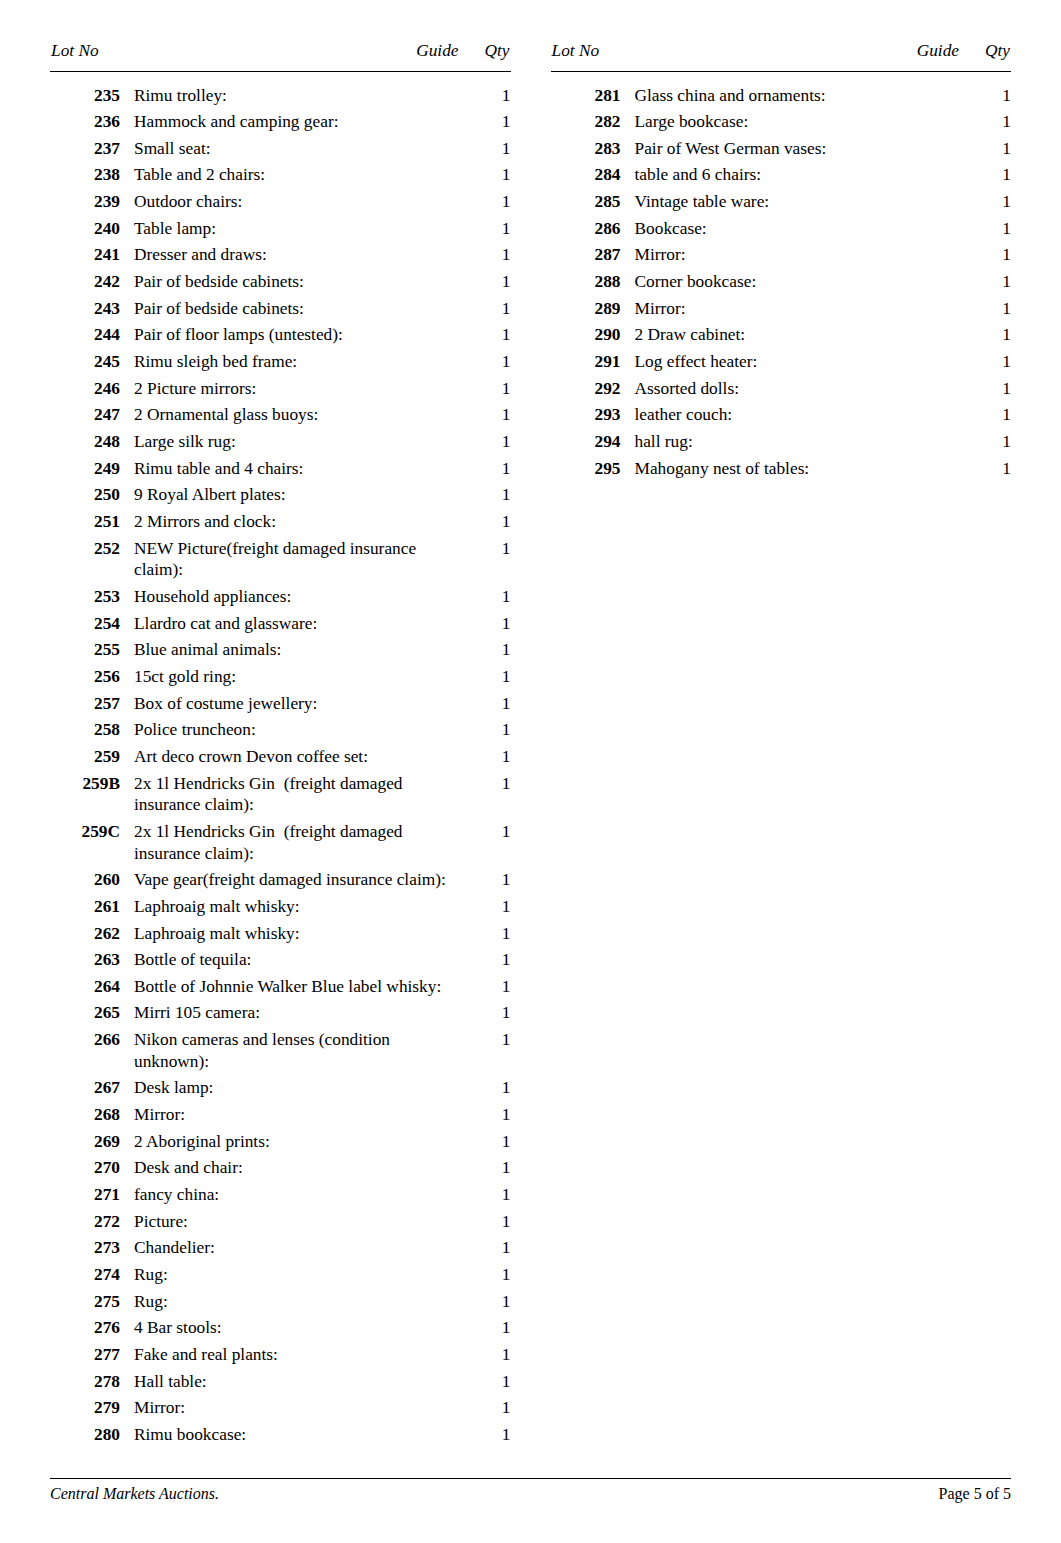| Lot No | | Guide | Qty |
| --- | --- | --- | --- |
| 235 | Rimu trolley: | | 1 |
| 236 | Hammock and camping gear: | | 1 |
| 237 | Small seat: | | 1 |
| 238 | Table and 2 chairs: | | 1 |
| 239 | Outdoor chairs: | | 1 |
| 240 | Table lamp: | | 1 |
| 241 | Dresser and draws: | | 1 |
| 242 | Pair of bedside cabinets: | | 1 |
| 243 | Pair of bedside cabinets: | | 1 |
| 244 | Pair of floor lamps (untested): | | 1 |
| 245 | Rimu sleigh bed frame: | | 1 |
| 246 | 2 Picture mirrors: | | 1 |
| 247 | 2 Ornamental glass buoys: | | 1 |
| 248 | Large silk rug: | | 1 |
| 249 | Rimu table and 4 chairs: | | 1 |
| 250 | 9 Royal Albert plates: | | 1 |
| 251 | 2 Mirrors and clock: | | 1 |
| 252 | NEW Picture(freight damaged insurance claim): | | 1 |
| 253 | Household appliances: | | 1 |
| 254 | Llardro cat and glassware: | | 1 |
| 255 | Blue animal animals: | | 1 |
| 256 | 15ct gold ring: | | 1 |
| 257 | Box of costume jewellery: | | 1 |
| 258 | Police truncheon: | | 1 |
| 259 | Art deco crown Devon coffee set: | | 1 |
| 259B | 2x 1l Hendricks Gin (freight damaged insurance claim): | | 1 |
| 259C | 2x 1l Hendricks Gin (freight damaged insurance claim): | | 1 |
| 260 | Vape gear(freight damaged insurance claim): | | 1 |
| 261 | Laphroaig malt whisky: | | 1 |
| 262 | Laphroaig malt whisky: | | 1 |
| 263 | Bottle of tequila: | | 1 |
| 264 | Bottle of Johnnie Walker Blue label whisky: | | 1 |
| 265 | Mirri 105 camera: | | 1 |
| 266 | Nikon cameras and lenses (condition unknown): | | 1 |
| 267 | Desk lamp: | | 1 |
| 268 | Mirror: | | 1 |
| 269 | 2 Aboriginal prints: | | 1 |
| 270 | Desk and chair: | | 1 |
| 271 | fancy china: | | 1 |
| 272 | Picture: | | 1 |
| 273 | Chandelier: | | 1 |
| 274 | Rug: | | 1 |
| 275 | Rug: | | 1 |
| 276 | 4 Bar stools: | | 1 |
| 277 | Fake and real plants: | | 1 |
| 278 | Hall table: | | 1 |
| 279 | Mirror: | | 1 |
| 280 | Rimu bookcase: | | 1 |
| Lot No | | Guide | Qty |
| --- | --- | --- | --- |
| 281 | Glass china and ornaments: | | 1 |
| 282 | Large bookcase: | | 1 |
| 283 | Pair of West German vases: | | 1 |
| 284 | table and 6 chairs: | | 1 |
| 285 | Vintage table ware: | | 1 |
| 286 | Bookcase: | | 1 |
| 287 | Mirror: | | 1 |
| 288 | Corner bookcase: | | 1 |
| 289 | Mirror: | | 1 |
| 290 | 2 Draw cabinet: | | 1 |
| 291 | Log effect heater: | | 1 |
| 292 | Assorted dolls: | | 1 |
| 293 | leather couch: | | 1 |
| 294 | hall rug: | | 1 |
| 295 | Mahogany nest of tables: | | 1 |
Central Markets Auctions.
Page 5 of 5